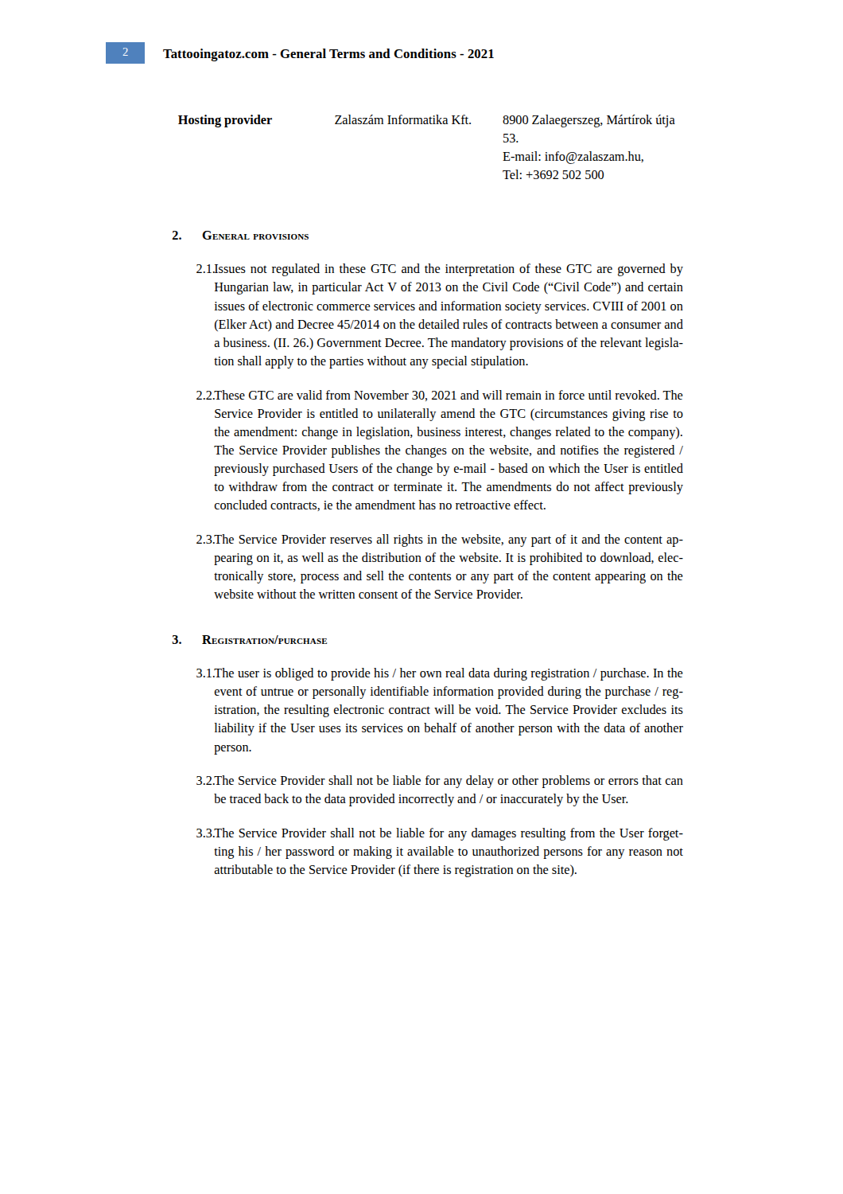2
Tattooingatoz.com - General Terms and Conditions - 2021
Hosting provider
Zalaszám Informatika Kft.
8900 Zalaegerszeg, Mártírok útja 53.
E-mail: info@zalaszam.hu,
Tel: +3692 502 500
2. General provisions
2.1.
Issues not regulated in these GTC and the interpretation of these GTC are governed by Hungarian law, in particular Act V of 2013 on the Civil Code (“Civil Code”) and certain issues of electronic commerce services and information society services. CVIII of 2001 on (Elker Act) and Decree 45/2014 on the detailed rules of contracts between a consumer and a business. (II. 26.) Government Decree. The mandatory provisions of the relevant legislation shall apply to the parties without any special stipulation.
2.2.
These GTC are valid from November 30, 2021 and will remain in force until revoked. The Service Provider is entitled to unilaterally amend the GTC (circumstances giving rise to the amendment: change in legislation, business interest, changes related to the company). The Service Provider publishes the changes on the website, and notifies the registered / previously purchased Users of the change by e-mail - based on which the User is entitled to withdraw from the contract or terminate it. The amendments do not affect previously concluded contracts, ie the amendment has no retroactive effect.
2.3.
The Service Provider reserves all rights in the website, any part of it and the content appearing on it, as well as the distribution of the website. It is prohibited to download, electronically store, process and sell the contents or any part of the content appearing on the website without the written consent of the Service Provider.
3. Registration/purchase
3.1.
The user is obliged to provide his / her own real data during registration / purchase. In the event of untrue or personally identifiable information provided during the purchase / registration, the resulting electronic contract will be void. The Service Provider excludes its liability if the User uses its services on behalf of another person with the data of another person.
3.2.
The Service Provider shall not be liable for any delay or other problems or errors that can be traced back to the data provided incorrectly and / or inaccurately by the User.
3.3.
The Service Provider shall not be liable for any damages resulting from the User forgetting his / her password or making it available to unauthorized persons for any reason not attributable to the Service Provider (if there is registration on the site).